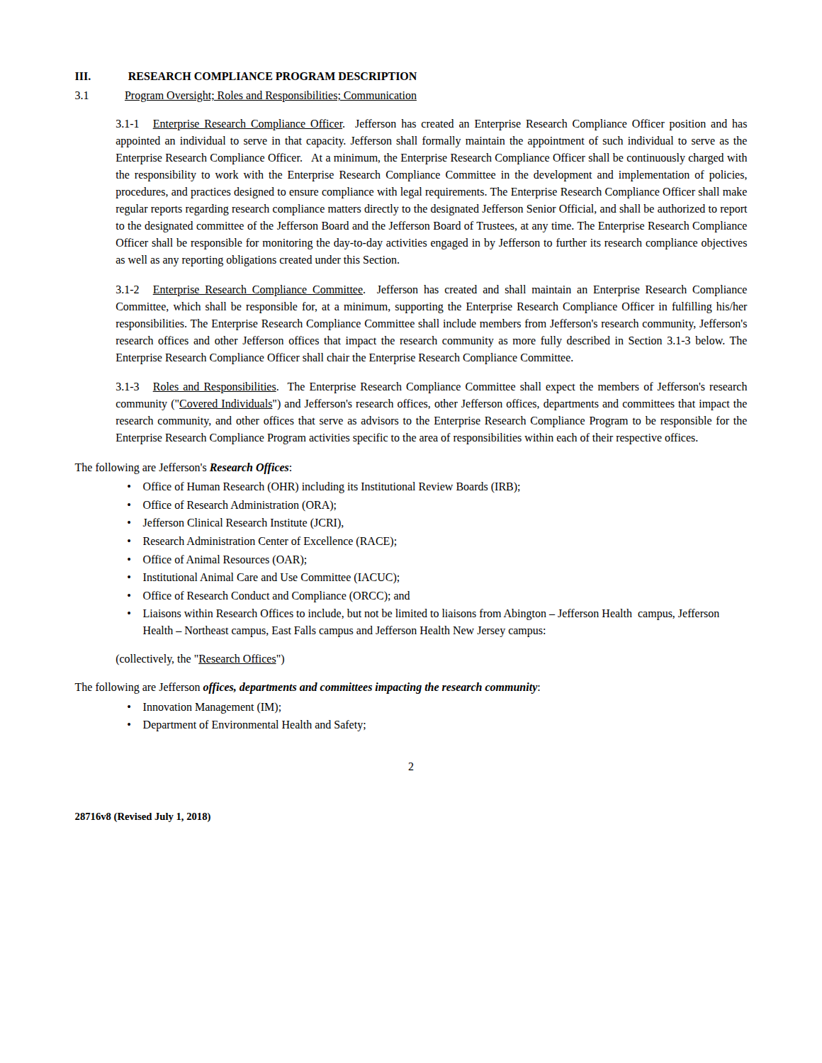III. RESEARCH COMPLIANCE PROGRAM DESCRIPTION
3.1 Program Oversight; Roles and Responsibilities; Communication
3.1-1 Enterprise Research Compliance Officer. Jefferson has created an Enterprise Research Compliance Officer position and has appointed an individual to serve in that capacity. Jefferson shall formally maintain the appointment of such individual to serve as the Enterprise Research Compliance Officer. At a minimum, the Enterprise Research Compliance Officer shall be continuously charged with the responsibility to work with the Enterprise Research Compliance Committee in the development and implementation of policies, procedures, and practices designed to ensure compliance with legal requirements. The Enterprise Research Compliance Officer shall make regular reports regarding research compliance matters directly to the designated Jefferson Senior Official, and shall be authorized to report to the designated committee of the Jefferson Board and the Jefferson Board of Trustees, at any time. The Enterprise Research Compliance Officer shall be responsible for monitoring the day-to-day activities engaged in by Jefferson to further its research compliance objectives as well as any reporting obligations created under this Section.
3.1-2 Enterprise Research Compliance Committee. Jefferson has created and shall maintain an Enterprise Research Compliance Committee, which shall be responsible for, at a minimum, supporting the Enterprise Research Compliance Officer in fulfilling his/her responsibilities. The Enterprise Research Compliance Committee shall include members from Jefferson's research community, Jefferson's research offices and other Jefferson offices that impact the research community as more fully described in Section 3.1-3 below. The Enterprise Research Compliance Officer shall chair the Enterprise Research Compliance Committee.
3.1-3 Roles and Responsibilities. The Enterprise Research Compliance Committee shall expect the members of Jefferson's research community ("Covered Individuals") and Jefferson's research offices, other Jefferson offices, departments and committees that impact the research community, and other offices that serve as advisors to the Enterprise Research Compliance Program to be responsible for the Enterprise Research Compliance Program activities specific to the area of responsibilities within each of their respective offices.
The following are Jefferson's Research Offices:
Office of Human Research (OHR) including its Institutional Review Boards (IRB);
Office of Research Administration (ORA);
Jefferson Clinical Research Institute (JCRI),
Research Administration Center of Excellence (RACE);
Office of Animal Resources (OAR);
Institutional Animal Care and Use Committee (IACUC);
Office of Research Conduct and Compliance (ORCC); and
Liaisons within Research Offices to include, but not be limited to liaisons from Abington – Jefferson Health campus, Jefferson Health – Northeast campus, East Falls campus and Jefferson Health New Jersey campus:
(collectively, the "Research Offices")
The following are Jefferson offices, departments and committees impacting the research community:
Innovation Management (IM);
Department of Environmental Health and Safety;
2
28716v8 (Revised July 1, 2018)